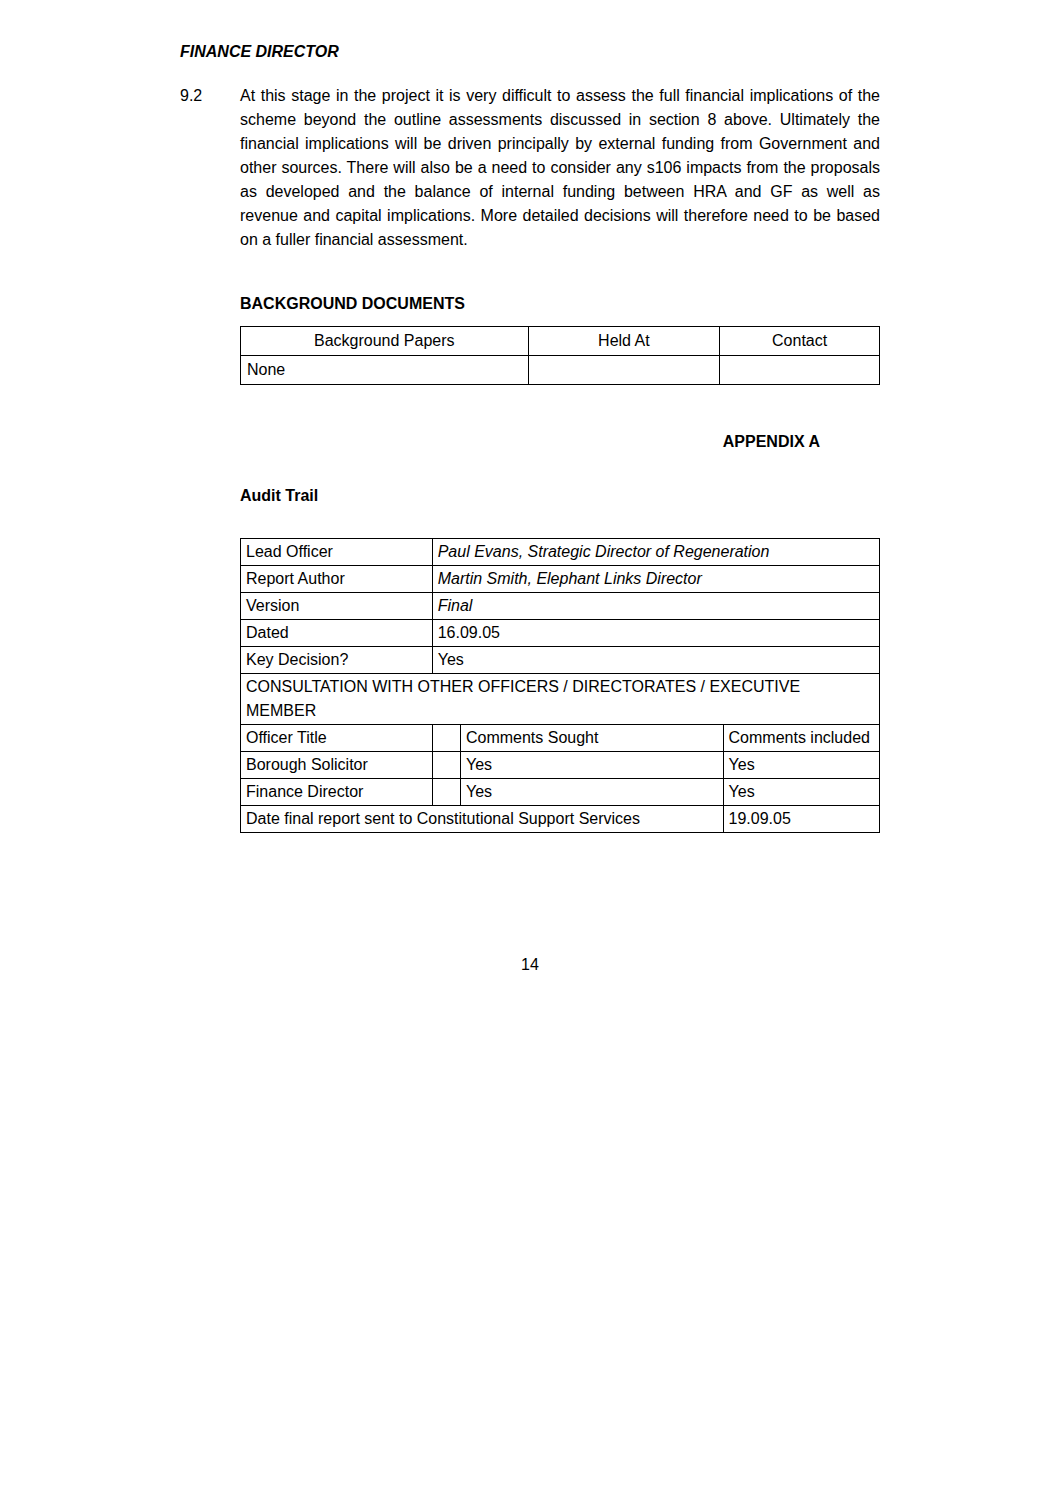FINANCE DIRECTOR
9.2
At this stage in the project it is very difficult to assess the full financial implications of the scheme beyond the outline assessments discussed in section 8 above. Ultimately the financial implications will be driven principally by external funding from Government and other sources. There will also be a need to consider any s106 impacts from the proposals as developed and the balance of internal funding between HRA and GF as well as revenue and capital implications. More detailed decisions will therefore need to be based on a fuller financial assessment.
BACKGROUND DOCUMENTS
| Background Papers | Held At | Contact |
| None | | |
APPENDIX A
Audit Trail
| Lead Officer | Paul Evans, Strategic Director of Regeneration |
| Report Author | Martin Smith, Elephant Links Director |
| Version | Final |
| Dated | 16.09.05 |
| Key Decision? | Yes |
| CONSULTATION WITH OTHER OFFICERS / DIRECTORATES / EXECUTIVE MEMBER |
| Officer Title | | Comments Sought | Comments included |
| Borough Solicitor | | Yes | Yes |
| Finance Director | | Yes | Yes |
| Date final report sent to Constitutional Support Services | 19.09.05 |
14